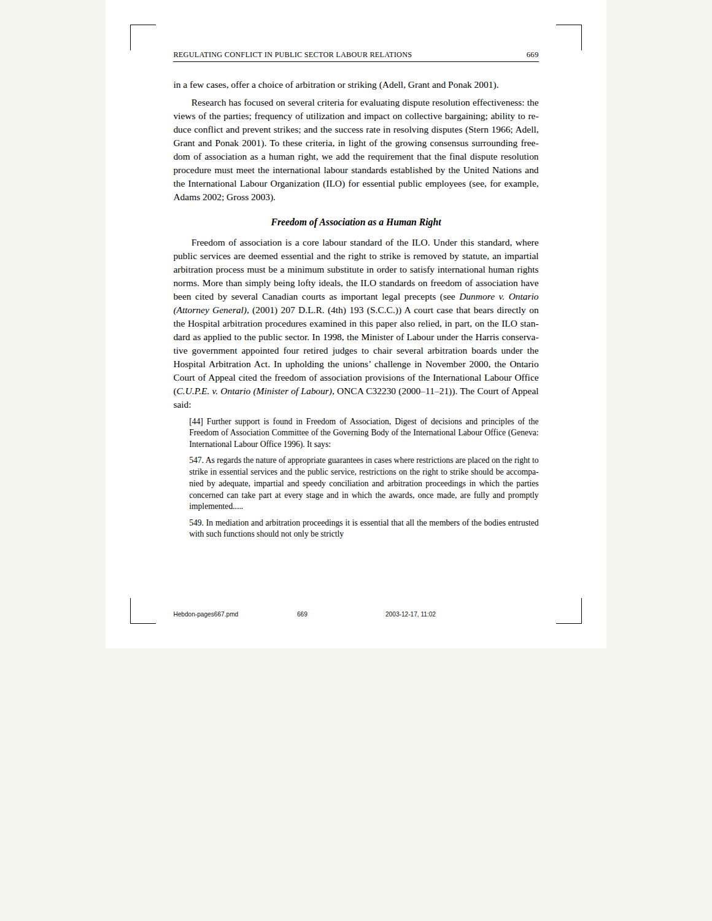Regulating Conflict in Public Sector Labour Relations 669
in a few cases, offer a choice of arbitration or striking (Adell, Grant and Ponak 2001).
Research has focused on several criteria for evaluating dispute resolution effectiveness: the views of the parties; frequency of utilization and impact on collective bargaining; ability to reduce conflict and prevent strikes; and the success rate in resolving disputes (Stern 1966; Adell, Grant and Ponak 2001). To these criteria, in light of the growing consensus surrounding freedom of association as a human right, we add the requirement that the final dispute resolution procedure must meet the international labour standards established by the United Nations and the International Labour Organization (ILO) for essential public employees (see, for example, Adams 2002; Gross 2003).
Freedom of Association as a Human Right
Freedom of association is a core labour standard of the ILO. Under this standard, where public services are deemed essential and the right to strike is removed by statute, an impartial arbitration process must be a minimum substitute in order to satisfy international human rights norms. More than simply being lofty ideals, the ILO standards on freedom of association have been cited by several Canadian courts as important legal precepts (see Dunmore v. Ontario (Attorney General), (2001) 207 D.L.R. (4th) 193 (S.C.C.)) A court case that bears directly on the Hospital arbitration procedures examined in this paper also relied, in part, on the ILO standard as applied to the public sector. In 1998, the Minister of Labour under the Harris conservative government appointed four retired judges to chair several arbitration boards under the Hospital Arbitration Act. In upholding the unions’ challenge in November 2000, the Ontario Court of Appeal cited the freedom of association provisions of the International Labour Office (C.U.P.E. v. Ontario (Minister of Labour), ONCA C32230 (2000–11–21)). The Court of Appeal said:
[44] Further support is found in Freedom of Association, Digest of decisions and principles of the Freedom of Association Committee of the Governing Body of the International Labour Office (Geneva: International Labour Office 1996). It says:
547. As regards the nature of appropriate guarantees in cases where restrictions are placed on the right to strike in essential services and the public service, restrictions on the right to strike should be accompanied by adequate, impartial and speedy conciliation and arbitration proceedings in which the parties concerned can take part at every stage and in which the awards, once made, are fully and promptly implemented.....
549. In mediation and arbitration proceedings it is essential that all the members of the bodies entrusted with such functions should not only be strictly
Hebdon-pages667.pmd 669 2003-12-17, 11:02